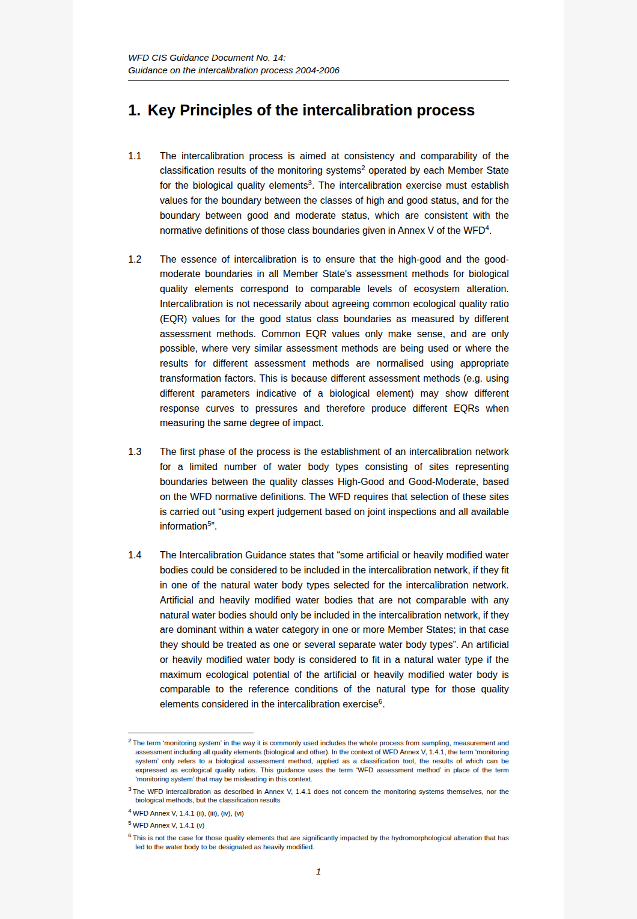WFD CIS Guidance Document No. 14: Guidance on the intercalibration process 2004-2006
1. Key Principles of the intercalibration process
1.1
The intercalibration process is aimed at consistency and comparability of the classification results of the monitoring systems2 operated by each Member State for the biological quality elements3. The intercalibration exercise must establish values for the boundary between the classes of high and good status, and for the boundary between good and moderate status, which are consistent with the normative definitions of those class boundaries given in Annex V of the WFD4.
1.2
The essence of intercalibration is to ensure that the high-good and the good-moderate boundaries in all Member State's assessment methods for biological quality elements correspond to comparable levels of ecosystem alteration. Intercalibration is not necessarily about agreeing common ecological quality ratio (EQR) values for the good status class boundaries as measured by different assessment methods. Common EQR values only make sense, and are only possible, where very similar assessment methods are being used or where the results for different assessment methods are normalised using appropriate transformation factors. This is because different assessment methods (e.g. using different parameters indicative of a biological element) may show different response curves to pressures and therefore produce different EQRs when measuring the same degree of impact.
1.3
The first phase of the process is the establishment of an intercalibration network for a limited number of water body types consisting of sites representing boundaries between the quality classes High-Good and Good-Moderate, based on the WFD normative definitions. The WFD requires that selection of these sites is carried out “using expert judgement based on joint inspections and all available information5”.
1.4
The Intercalibration Guidance states that “some artificial or heavily modified water bodies could be considered to be included in the intercalibration network, if they fit in one of the natural water body types selected for the intercalibration network. Artificial and heavily modified water bodies that are not comparable with any natural water bodies should only be included in the intercalibration network, if they are dominant within a water category in one or more Member States; in that case they should be treated as one or several separate water body types”. An artificial or heavily modified water body is considered to fit in a natural water type if the maximum ecological potential of the artificial or heavily modified water body is comparable to the reference conditions of the natural type for those quality elements considered in the intercalibration exercise6.
2 The term ‘monitoring system’ in the way it is commonly used includes the whole process from sampling, measurement and assessment including all quality elements (biological and other). In the context of WFD Annex V, 1.4.1, the term ‘monitoring system’ only refers to a biological assessment method, applied as a classification tool, the results of which can be expressed as ecological quality ratios. This guidance uses the term ‘WFD assessment method’ in place of the term ‘monitoring system’ that may be misleading in this context.
3 The WFD intercalibration as described in Annex V, 1.4.1 does not concern the monitoring systems themselves, nor the biological methods, but the classification results
4 WFD Annex V, 1.4.1 (ii), (iii), (iv), (vi)
5 WFD Annex V, 1.4.1 (v)
6 This is not the case for those quality elements that are significantly impacted by the hydromorphological alteration that has led to the water body to be designated as heavily modified.
1